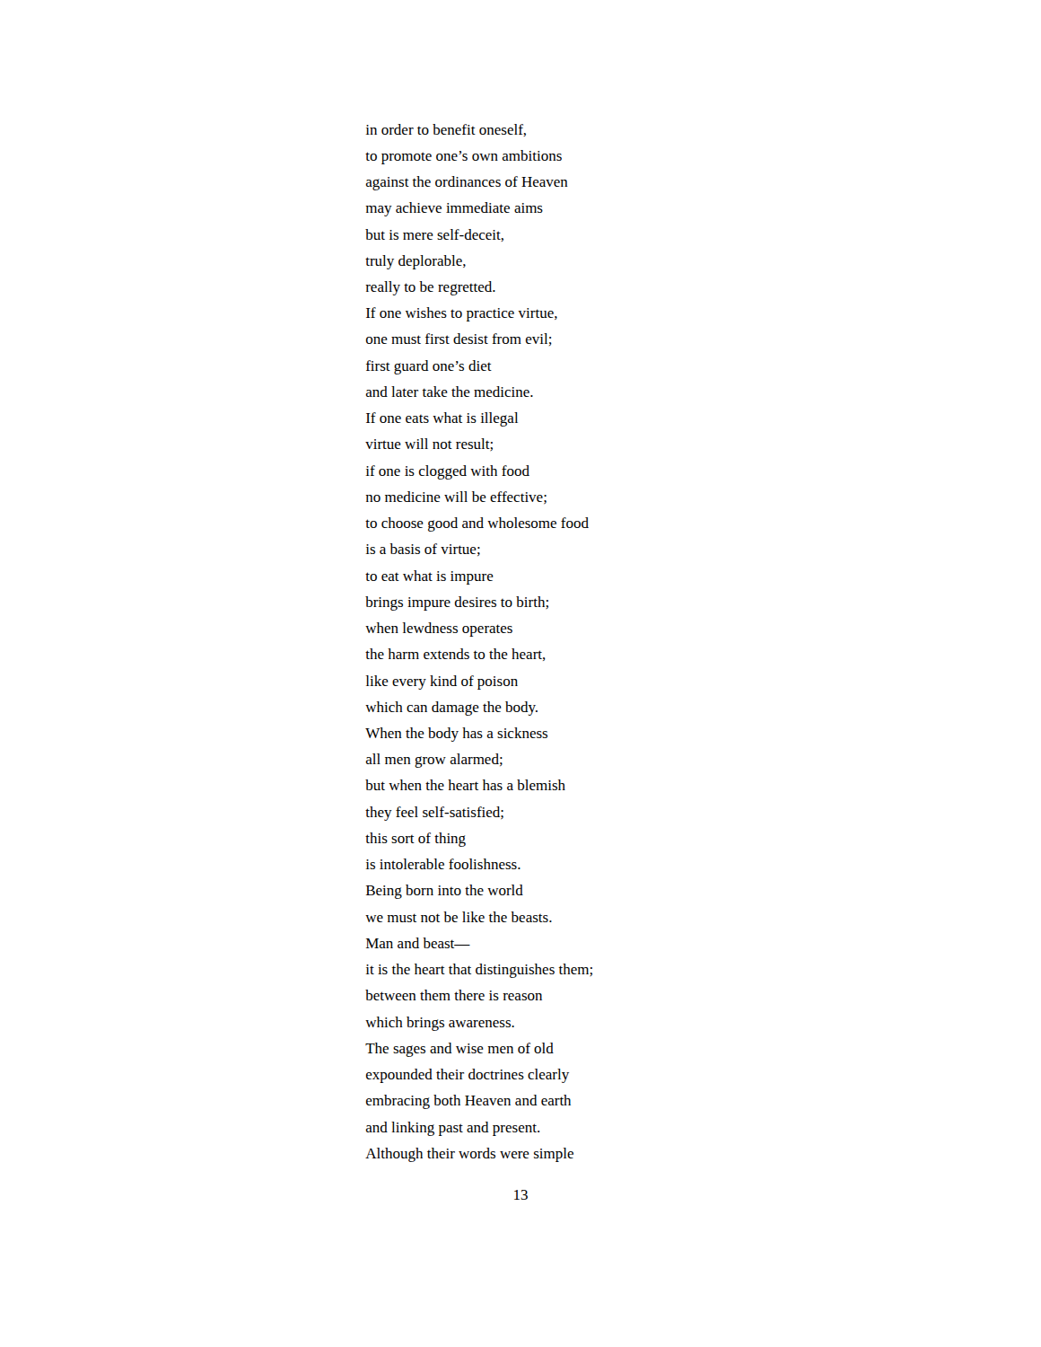in order to benefit oneself, to promote one’s own ambitions against the ordinances of Heaven may achieve immediate aims but is mere self-deceit, truly deplorable, really to be regretted. If one wishes to practice virtue, one must first desist from evil; first guard one’s diet and later take the medicine. If one eats what is illegal virtue will not result; if one is clogged with food no medicine will be effective; to choose good and wholesome food is a basis of virtue; to eat what is impure brings impure desires to birth; when lewdness operates the harm extends to the heart, like every kind of poison which can damage the body. When the body has a sickness all men grow alarmed; but when the heart has a blemish they feel self-satisfied; this sort of thing is intolerable foolishness. Being born into the world we must not be like the beasts. Man and beast— it is the heart that distinguishes them; between them there is reason which brings awareness. The sages and wise men of old expounded their doctrines clearly embracing both Heaven and earth and linking past and present. Although their words were simple
13